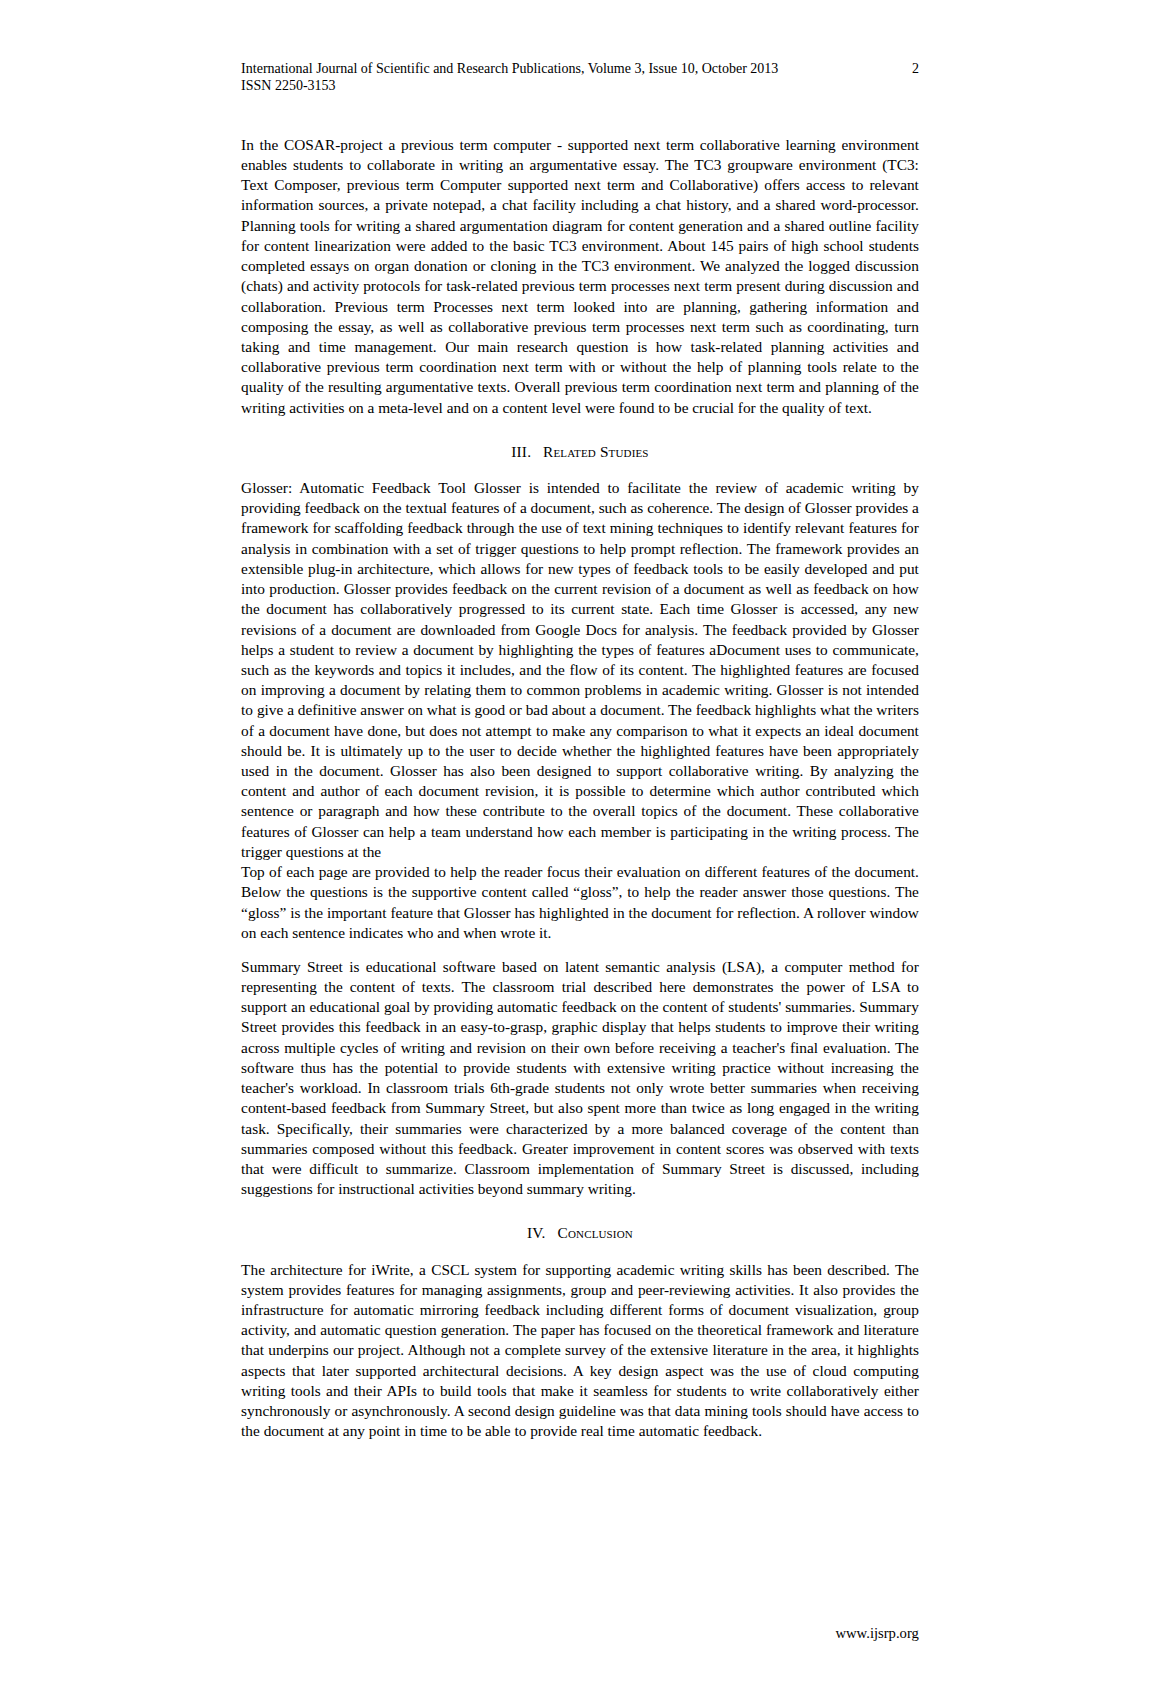2 International Journal of Scientific and Research Publications, Volume 3, Issue 10, October 2013
ISSN 2250-3153
In the COSAR-project a previous term computer - supported next term collaborative learning environment enables students to collaborate in writing an argumentative essay. The TC3 groupware environment (TC3: Text Composer, previous term Computer supported next term and Collaborative) offers access to relevant information sources, a private notepad, a chat facility including a chat history, and a shared word-processor. Planning tools for writing a shared argumentation diagram for content generation and a shared outline facility for content linearization were added to the basic TC3 environment. About 145 pairs of high school students completed essays on organ donation or cloning in the TC3 environment. We analyzed the logged discussion (chats) and activity protocols for task-related previous term processes next term present during discussion and collaboration. Previous term Processes next term looked into are planning, gathering information and composing the essay, as well as collaborative previous term processes next term such as coordinating, turn taking and time management. Our main research question is how task-related planning activities and collaborative previous term coordination next term with or without the help of planning tools relate to the quality of the resulting argumentative texts. Overall previous term coordination next term and planning of the writing activities on a meta-level and on a content level were found to be crucial for the quality of text.
III. Related Studies
Glosser: Automatic Feedback Tool Glosser is intended to facilitate the review of academic writing by providing feedback on the textual features of a document, such as coherence. The design of Glosser provides a framework for scaffolding feedback through the use of text mining techniques to identify relevant features for analysis in combination with a set of trigger questions to help prompt reflection. The framework provides an extensible plug-in architecture, which allows for new types of feedback tools to be easily developed and put into production. Glosser provides feedback on the current revision of a document as well as feedback on how the document has collaboratively progressed to its current state. Each time Glosser is accessed, any new revisions of a document are downloaded from Google Docs for analysis. The feedback provided by Glosser helps a student to review a document by highlighting the types of features aDocument uses to communicate, such as the keywords and topics it includes, and the flow of its content. The highlighted features are focused on improving a document by relating them to common problems in academic writing. Glosser is not intended to give a definitive answer on what is good or bad about a document. The feedback highlights what the writers of a document have done, but does not attempt to make any comparison to what it expects an ideal document should be. It is ultimately up to the user to decide whether the highlighted features have been appropriately used in the document. Glosser has also been designed to support collaborative writing. By analyzing the content and author of each document revision, it is possible to determine which author contributed which sentence or paragraph and how these contribute to the overall topics of the document. These collaborative features of Glosser can help a team understand how each member is participating in the writing process. The trigger questions at the
Top of each page are provided to help the reader focus their evaluation on different features of the document. Below the questions is the supportive content called “gloss”, to help the reader answer those questions. The “gloss” is the important feature that Glosser has highlighted in the document for reflection. A rollover window on each sentence indicates who and when wrote it.
Summary Street is educational software based on latent semantic analysis (LSA), a computer method for representing the content of texts. The classroom trial described here demonstrates the power of LSA to support an educational goal by providing automatic feedback on the content of students' summaries. Summary Street provides this feedback in an easy-to-grasp, graphic display that helps students to improve their writing across multiple cycles of writing and revision on their own before receiving a teacher's final evaluation. The software thus has the potential to provide students with extensive writing practice without increasing the teacher's workload. In classroom trials 6th-grade students not only wrote better summaries when receiving content-based feedback from Summary Street, but also spent more than twice as long engaged in the writing task. Specifically, their summaries were characterized by a more balanced coverage of the content than summaries composed without this feedback. Greater improvement in content scores was observed with texts that were difficult to summarize. Classroom implementation of Summary Street is discussed, including suggestions for instructional activities beyond summary writing.
IV. Conclusion
The architecture for iWrite, a CSCL system for supporting academic writing skills has been described. The system provides features for managing assignments, group and peer-reviewing activities. It also provides the infrastructure for automatic mirroring feedback including different forms of document visualization, group activity, and automatic question generation. The paper has focused on the theoretical framework and literature that underpins our project. Although not a complete survey of the extensive literature in the area, it highlights aspects that later supported architectural decisions. A key design aspect was the use of cloud computing writing tools and their APIs to build tools that make it seamless for students to write collaboratively either synchronously or asynchronously. A second design guideline was that data mining tools should have access to the document at any point in time to be able to provide real time automatic feedback.
www.ijsrp.org